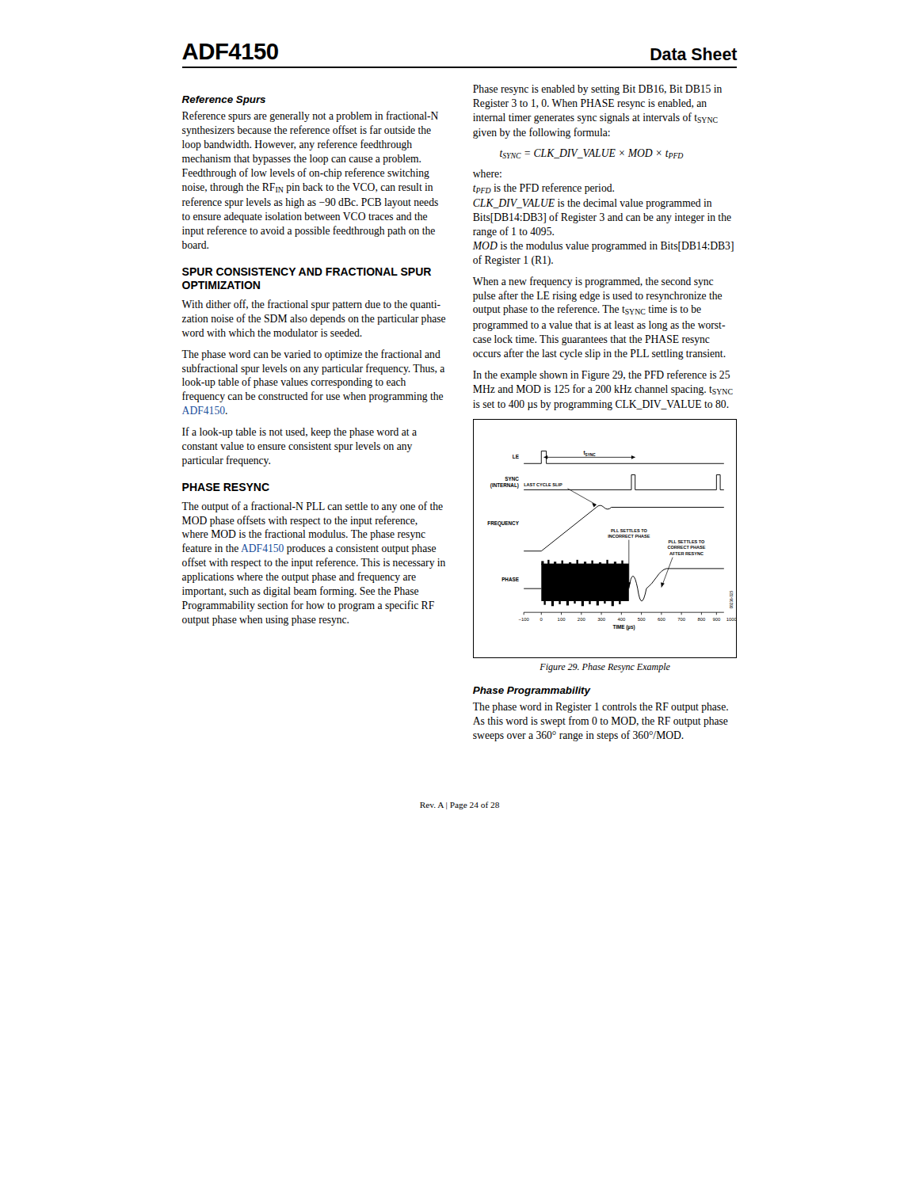ADF4150
Data Sheet
Reference Spurs
Reference spurs are generally not a problem in fractional-N synthesizers because the reference offset is far outside the loop bandwidth. However, any reference feedthrough mechanism that bypasses the loop can cause a problem. Feedthrough of low levels of on-chip reference switching noise, through the RFIN pin back to the VCO, can result in reference spur levels as high as −90 dBc. PCB layout needs to ensure adequate isolation between VCO traces and the input reference to avoid a possible feedthrough path on the board.
Spur Consistency and Fractional Spur Optimization
With dither off, the fractional spur pattern due to the quanti-zation noise of the SDM also depends on the particular phase word with which the modulator is seeded.
The phase word can be varied to optimize the fractional and subfractional spur levels on any particular frequency. Thus, a look-up table of phase values corresponding to each frequency can be constructed for use when programming the ADF4150.
If a look-up table is not used, keep the phase word at a constant value to ensure consistent spur levels on any particular frequency.
Phase Resync
The output of a fractional-N PLL can settle to any one of the MOD phase offsets with respect to the input reference, where MOD is the fractional modulus. The phase resync feature in the ADF4150 produces a consistent output phase offset with respect to the input reference. This is necessary in applications where the output phase and frequency are important, such as digital beam forming. See the Phase Programmability section for how to program a specific RF output phase when using phase resync.
Phase resync is enabled by setting Bit DB16, Bit DB15 in Register 3 to 1, 0. When PHASE resync is enabled, an internal timer generates sync signals at intervals of tSYNC given by the following formula:
tSYNC = CLK_DIV_VALUE × MOD × tPFD
where:
tPFD is the PFD reference period.
CLK_DIV_VALUE is the decimal value programmed in Bits[DB14:DB3] of Register 3 and can be any integer in the range of 1 to 4095.
MOD is the modulus value programmed in Bits[DB14:DB3] of Register 1 (R1).
When a new frequency is programmed, the second sync pulse after the LE rising edge is used to resynchronize the output phase to the reference. The tSYNC time is to be programmed to a value that is at least as long as the worst-case lock time. This guarantees that the PHASE resync occurs after the last cycle slip in the PLL settling transient.
In the example shown in Figure 29, the PFD reference is 25 MHz and MOD is 125 for a 200 kHz channel spacing. tSYNC is set to 400 µs by programming CLK_DIV_VALUE to 80.
LE SYNC (INTERNAL) FREQUENCY PHASE tSYNC LAST CYCLE SLIP PLL SETTLES TO INCORRECT PHASE PLL SETTLES TO CORRECT PHASE AFTER RESYNC −100 0 100 200 300 400 500 600 700 800 900 1000 TIME (µs) 08236-025
Figure 29. Phase Resync Example
Phase Programmability
The phase word in Register 1 controls the RF output phase. As this word is swept from 0 to MOD, the RF output phase sweeps over a 360° range in steps of 360°/MOD.
Rev. A | Page 24 of 28